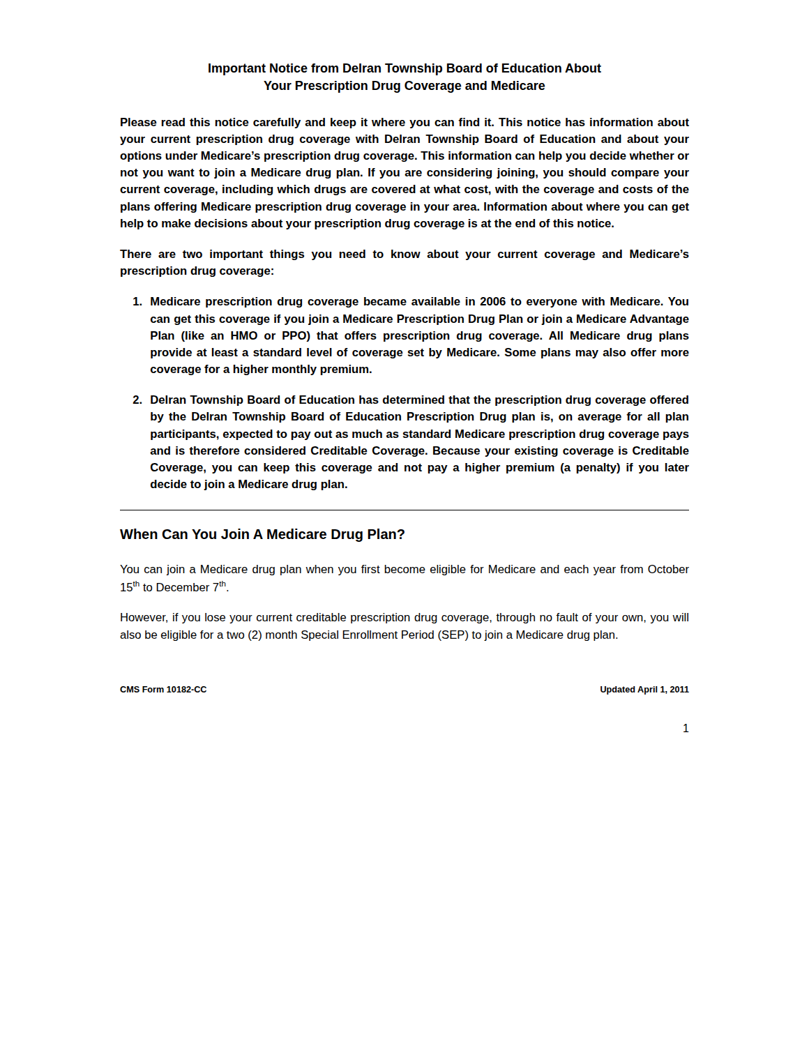Important Notice from Delran Township Board of Education About
Your Prescription Drug Coverage and Medicare
Please read this notice carefully and keep it where you can find it. This notice has information about your current prescription drug coverage with Delran Township Board of Education and about your options under Medicare’s prescription drug coverage. This information can help you decide whether or not you want to join a Medicare drug plan. If you are considering joining, you should compare your current coverage, including which drugs are covered at what cost, with the coverage and costs of the plans offering Medicare prescription drug coverage in your area. Information about where you can get help to make decisions about your prescription drug coverage is at the end of this notice.
There are two important things you need to know about your current coverage and Medicare’s prescription drug coverage:
Medicare prescription drug coverage became available in 2006 to everyone with Medicare. You can get this coverage if you join a Medicare Prescription Drug Plan or join a Medicare Advantage Plan (like an HMO or PPO) that offers prescription drug coverage. All Medicare drug plans provide at least a standard level of coverage set by Medicare. Some plans may also offer more coverage for a higher monthly premium.
Delran Township Board of Education has determined that the prescription drug coverage offered by the Delran Township Board of Education Prescription Drug plan is, on average for all plan participants, expected to pay out as much as standard Medicare prescription drug coverage pays and is therefore considered Creditable Coverage. Because your existing coverage is Creditable Coverage, you can keep this coverage and not pay a higher premium (a penalty) if you later decide to join a Medicare drug plan.
When Can You Join A Medicare Drug Plan?
You can join a Medicare drug plan when you first become eligible for Medicare and each year from October 15th to December 7th.
However, if you lose your current creditable prescription drug coverage, through no fault of your own, you will also be eligible for a two (2) month Special Enrollment Period (SEP) to join a Medicare drug plan.
CMS Form 10182-CC Updated April 1, 2011
1